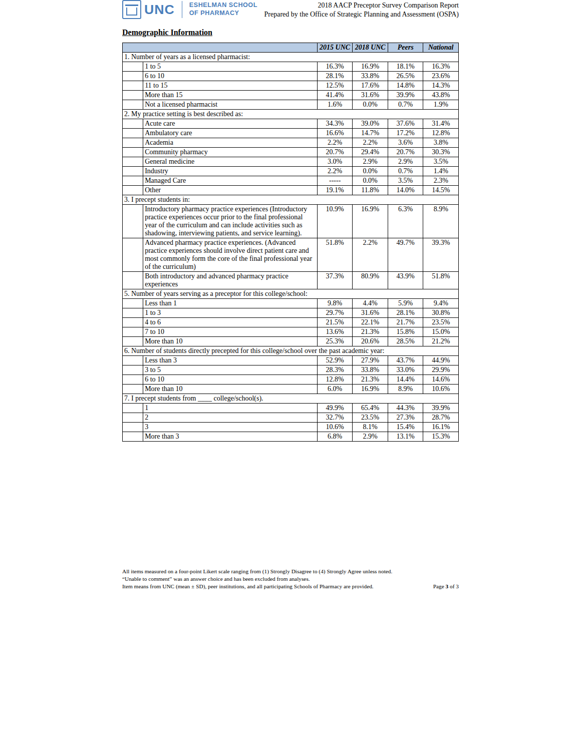UNC
ESHELMAN SCHOOL
OF PHARMACY
2018 AACP Preceptor Survey Comparison Report
Prepared by the Office of Strategic Planning and Assessment (OSPA)
Demographic Information
| | 2015 UNC | 2018 UNC | Peers | National |
| --- | --- | --- | --- | --- |
| 1. Number of years as a licensed pharmacist: |
| | 1 to 5 | 16.3% | 16.9% | 18.1% | 16.3% |
| | 6 to 10 | 28.1% | 33.8% | 26.5% | 23.6% |
| | 11 to 15 | 12.5% | 17.6% | 14.8% | 14.3% |
| | More than 15 | 41.4% | 31.6% | 39.9% | 43.8% |
| | Not a licensed pharmacist | 1.6% | 0.0% | 0.7% | 1.9% |
| 2. My practice setting is best described as: |
| | Acute care | 34.3% | 39.0% | 37.6% | 31.4% |
| | Ambulatory care | 16.6% | 14.7% | 17.2% | 12.8% |
| | Academia | 2.2% | 2.2% | 3.6% | 3.8% |
| | Community pharmacy | 20.7% | 29.4% | 20.7% | 30.3% |
| | General medicine | 3.0% | 2.9% | 2.9% | 3.5% |
| | Industry | 2.2% | 0.0% | 0.7% | 1.4% |
| | Managed Care | ----- | 0.0% | 3.5% | 2.3% |
| | Other | 19.1% | 11.8% | 14.0% | 14.5% |
| 3. I precept students in: |
| | Introductory pharmacy practice experiences (Introductory practice experiences occur prior to the final professional year of the curriculum and can include activities such as shadowing, interviewing patients, and service learning). | 10.9% | 16.9% | 6.3% | 8.9% |
| | Advanced pharmacy practice experiences. (Advanced practice experiences should involve direct patient care and most commonly form the core of the final professional year of the curriculum) | 51.8% | 2.2% | 49.7% | 39.3% |
| | Both introductory and advanced pharmacy practice experiences | 37.3% | 80.9% | 43.9% | 51.8% |
| 5. Number of years serving as a preceptor for this college/school: |
| | Less than 1 | 9.8% | 4.4% | 5.9% | 9.4% |
| | 1 to 3 | 29.7% | 31.6% | 28.1% | 30.8% |
| | 4 to 6 | 21.5% | 22.1% | 21.7% | 23.5% |
| | 7 to 10 | 13.6% | 21.3% | 15.8% | 15.0% |
| | More than 10 | 25.3% | 20.6% | 28.5% | 21.2% |
| 6. Number of students directly precepted for this college/school over the past academic year: |
| | Less than 3 | 52.9% | 27.9% | 43.7% | 44.9% |
| | 3 to 5 | 28.3% | 33.8% | 33.0% | 29.9% |
| | 6 to 10 | 12.8% | 21.3% | 14.4% | 14.6% |
| | More than 10 | 6.0% | 16.9% | 8.9% | 10.6% |
| 7. I precept students from ____ college/school(s). |
| | 1 | 49.9% | 65.4% | 44.3% | 39.9% |
| | 2 | 32.7% | 23.5% | 27.3% | 28.7% |
| | 3 | 10.6% | 8.1% | 15.4% | 16.1% |
| | More than 3 | 6.8% | 2.9% | 13.1% | 15.3% |
All items measured on a four-point Likert scale ranging from (1) Strongly Disagree to (4) Strongly Agree unless noted.
“Unable to comment” was an answer choice and has been excluded from analyses.
Item means from UNC (mean ± SD), peer institutions, and all participating Schools of Pharmacy are provided.
Page 3 of 3